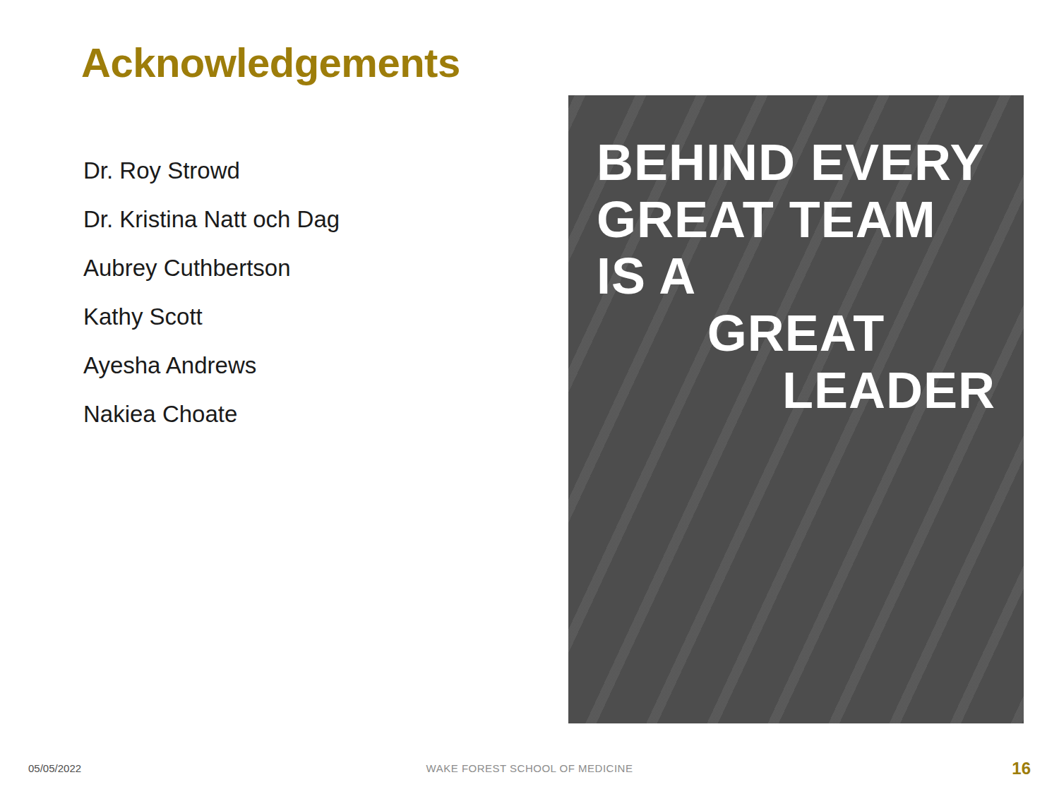Acknowledgements
Dr. Roy Strowd
Dr. Kristina Natt och Dag
Aubrey Cuthbertson
Kathy Scott
Ayesha Andrews
Nakiea Choate
BEHIND EVERY GREAT TEAM IS A GREAT LEADER
05/05/2022
WAKE FOREST SCHOOL OF MEDICINE
16